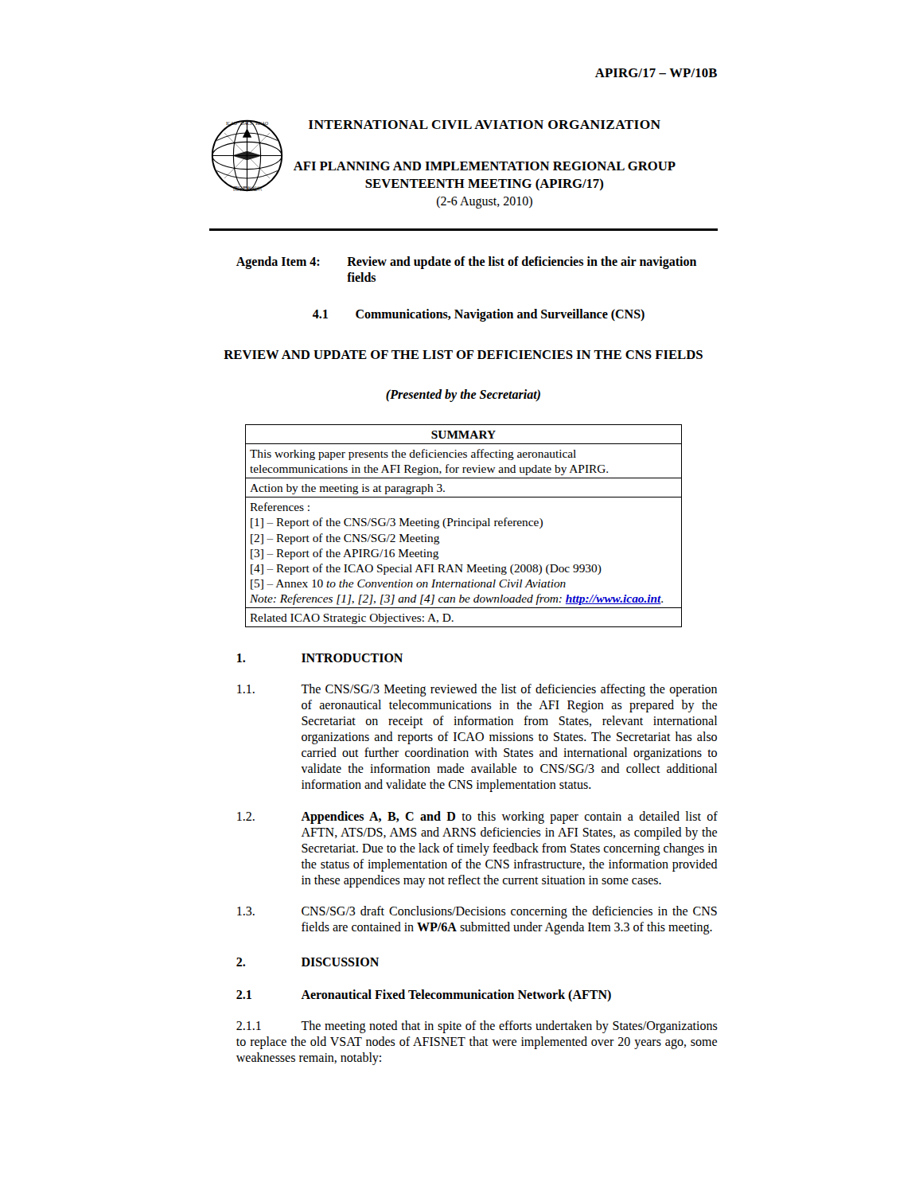APIRG/17 – WP/10B
ICAO · OACI · ИКАО 国际民航组织
INTERNATIONAL CIVIL AVIATION ORGANIZATION
AFI PLANNING AND IMPLEMENTATION REGIONAL GROUP
SEVENTEENTH MEETING (APIRG/17)
(2-6 August, 2010)
Agenda Item 4: Review and update of the list of deficiencies in the air navigation fields
4.1 Communications, Navigation and Surveillance (CNS)
REVIEW AND UPDATE OF THE LIST OF DEFICIENCIES IN THE CNS FIELDS
(Presented by the Secretariat)
| SUMMARY |
| This working paper presents the deficiencies affecting aeronautical telecommunications in the AFI Region, for review and update by APIRG. |
| Action by the meeting is at paragraph 3. |
| References : [1] – Report of the CNS/SG/3 Meeting (Principal reference) [2] – Report of the CNS/SG/2 Meeting [3] – Report of the APIRG/16 Meeting [4] – Report of the ICAO Special AFI RAN Meeting (2008) (Doc 9930) [5] – Annex 10 to the Convention on International Civil Aviation Note: References [1], [2], [3] and [4] can be downloaded from: http://www.icao.int . |
| Related ICAO Strategic Objectives: A, D. |
1. INTRODUCTION
1.1. The CNS/SG/3 Meeting reviewed the list of deficiencies affecting the operation of aeronautical telecommunications in the AFI Region as prepared by the Secretariat on receipt of information from States, relevant international organizations and reports of ICAO missions to States. The Secretariat has also carried out further coordination with States and international organizations to validate the information made available to CNS/SG/3 and collect additional information and validate the CNS implementation status.
1.2. Appendices A, B, C and D to this working paper contain a detailed list of AFTN, ATS/DS, AMS and ARNS deficiencies in AFI States, as compiled by the Secretariat. Due to the lack of timely feedback from States concerning changes in the status of implementation of the CNS infrastructure, the information provided in these appendices may not reflect the current situation in some cases.
1.3. CNS/SG/3 draft Conclusions/Decisions concerning the deficiencies in the CNS fields are contained in WP/6A submitted under Agenda Item 3.3 of this meeting.
2. DISCUSSION
2.1 Aeronautical Fixed Telecommunication Network (AFTN)
2.1.1 The meeting noted that in spite of the efforts undertaken by States/Organizations to replace the old VSAT nodes of AFISNET that were implemented over 20 years ago, some weaknesses remain, notably: